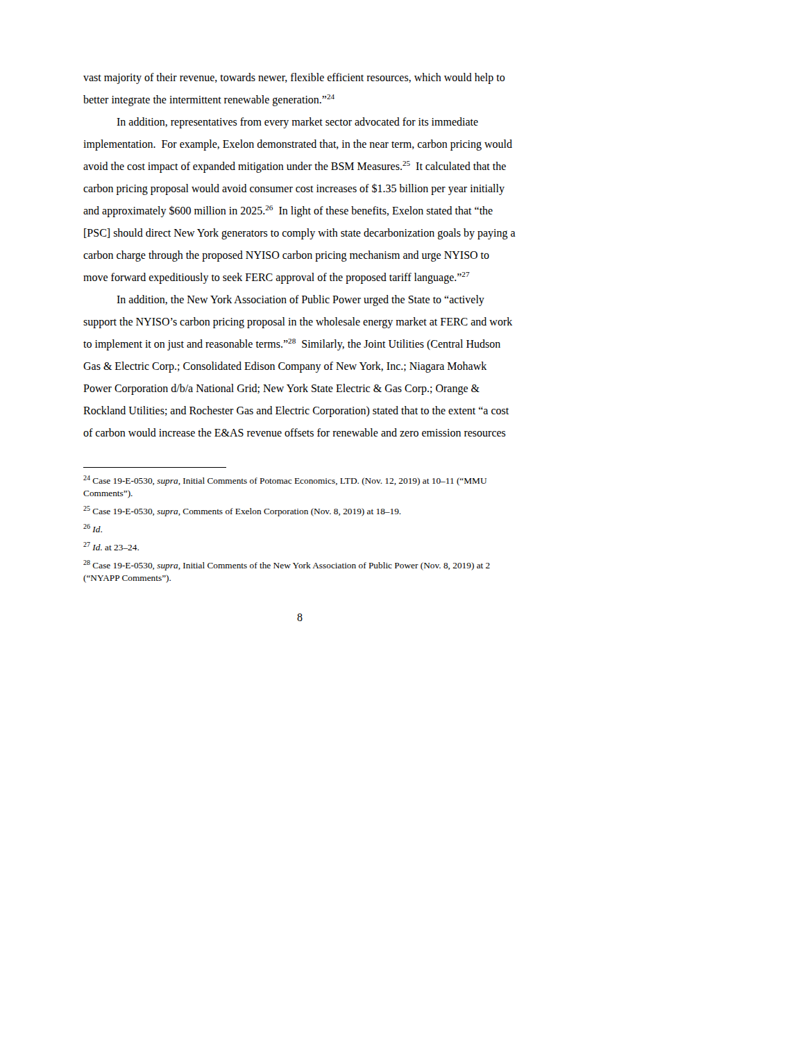vast majority of their revenue, towards newer, flexible efficient resources, which would help to better integrate the intermittent renewable generation.”24
In addition, representatives from every market sector advocated for its immediate implementation. For example, Exelon demonstrated that, in the near term, carbon pricing would avoid the cost impact of expanded mitigation under the BSM Measures.25 It calculated that the carbon pricing proposal would avoid consumer cost increases of $1.35 billion per year initially and approximately $600 million in 2025.26 In light of these benefits, Exelon stated that “the [PSC] should direct New York generators to comply with state decarbonization goals by paying a carbon charge through the proposed NYISO carbon pricing mechanism and urge NYISO to move forward expeditiously to seek FERC approval of the proposed tariff language.”27
In addition, the New York Association of Public Power urged the State to “actively support the NYISO’s carbon pricing proposal in the wholesale energy market at FERC and work to implement it on just and reasonable terms.”28 Similarly, the Joint Utilities (Central Hudson Gas & Electric Corp.; Consolidated Edison Company of New York, Inc.; Niagara Mohawk Power Corporation d/b/a National Grid; New York State Electric & Gas Corp.; Orange & Rockland Utilities; and Rochester Gas and Electric Corporation) stated that to the extent “a cost of carbon would increase the E&AS revenue offsets for renewable and zero emission resources
24 Case 19-E-0530, supra, Initial Comments of Potomac Economics, LTD. (Nov. 12, 2019) at 10–11 (“MMU Comments”).
25 Case 19-E-0530, supra, Comments of Exelon Corporation (Nov. 8, 2019) at 18–19.
26 Id.
27 Id. at 23–24.
28 Case 19-E-0530, supra, Initial Comments of the New York Association of Public Power (Nov. 8, 2019) at 2 (“NYAPP Comments”).
8